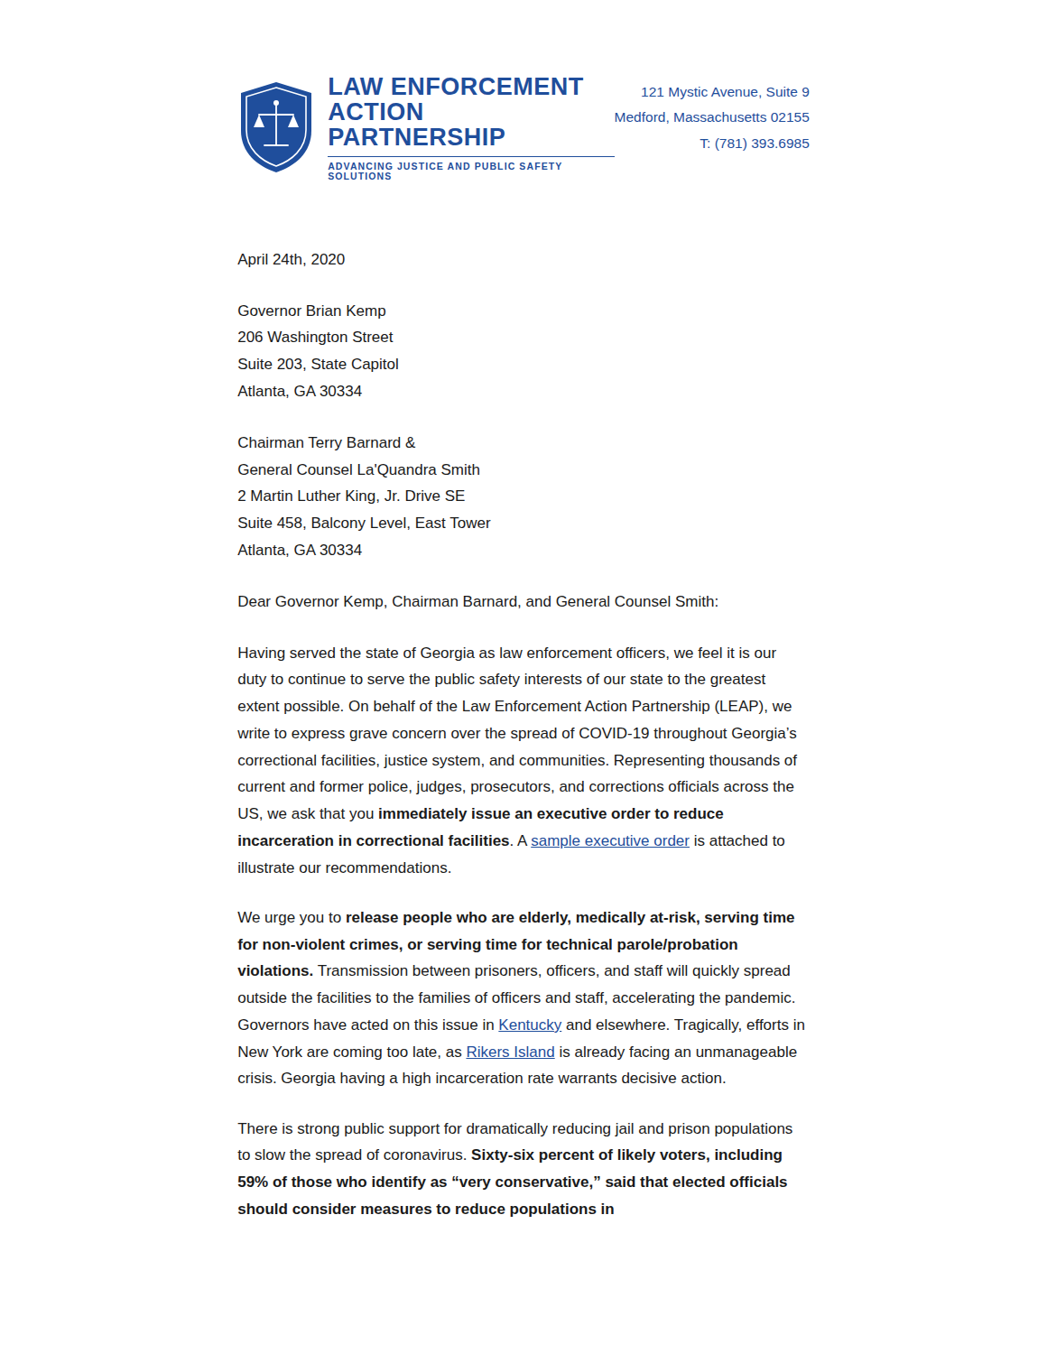LAW ENFORCEMENT
ACTION
PARTNERSHIP
Advancing Justice and Public Safety Solutions
121 Mystic Avenue, Suite 9
Medford, Massachusetts 02155
T: (781) 393.6985
April 24th, 2020
Governor Brian Kemp
206 Washington Street
Suite 203, State Capitol
Atlanta, GA 30334 Chairman Terry Barnard &
General Counsel La'Quandra Smith
2 Martin Luther King, Jr. Drive SE
Suite 458, Balcony Level, East Tower
Atlanta, GA 30334
Dear Governor Kemp, Chairman Barnard, and General Counsel Smith:
Having served the state of Georgia as law enforcement officers, we feel it is our duty to continue to serve the public safety interests of our state to the greatest extent possible. On behalf of the Law Enforcement Action Partnership (LEAP), we write to express grave concern over the spread of COVID-19 throughout Georgia’s correctional facilities, justice system, and communities. Representing thousands of current and former police, judges, prosecutors, and corrections officials across the US, we ask that you immediately issue an executive order to reduce incarceration in correctional facilities. A sample executive order is attached to illustrate our recommendations.
We urge you to release people who are elderly, medically at-risk, serving time for non-violent crimes, or serving time for technical parole/probation violations. Transmission between prisoners, officers, and staff will quickly spread outside the facilities to the families of officers and staff, accelerating the pandemic. Governors have acted on this issue in Kentucky and elsewhere. Tragically, efforts in New York are coming too late, as Rikers Island is already facing an unmanageable crisis. Georgia having a high incarceration rate warrants decisive action.
There is strong public support for dramatically reducing jail and prison populations to slow the spread of coronavirus. Sixty-six percent of likely voters, including 59% of those who identify as “very conservative,” said that elected officials should consider measures to reduce populations in